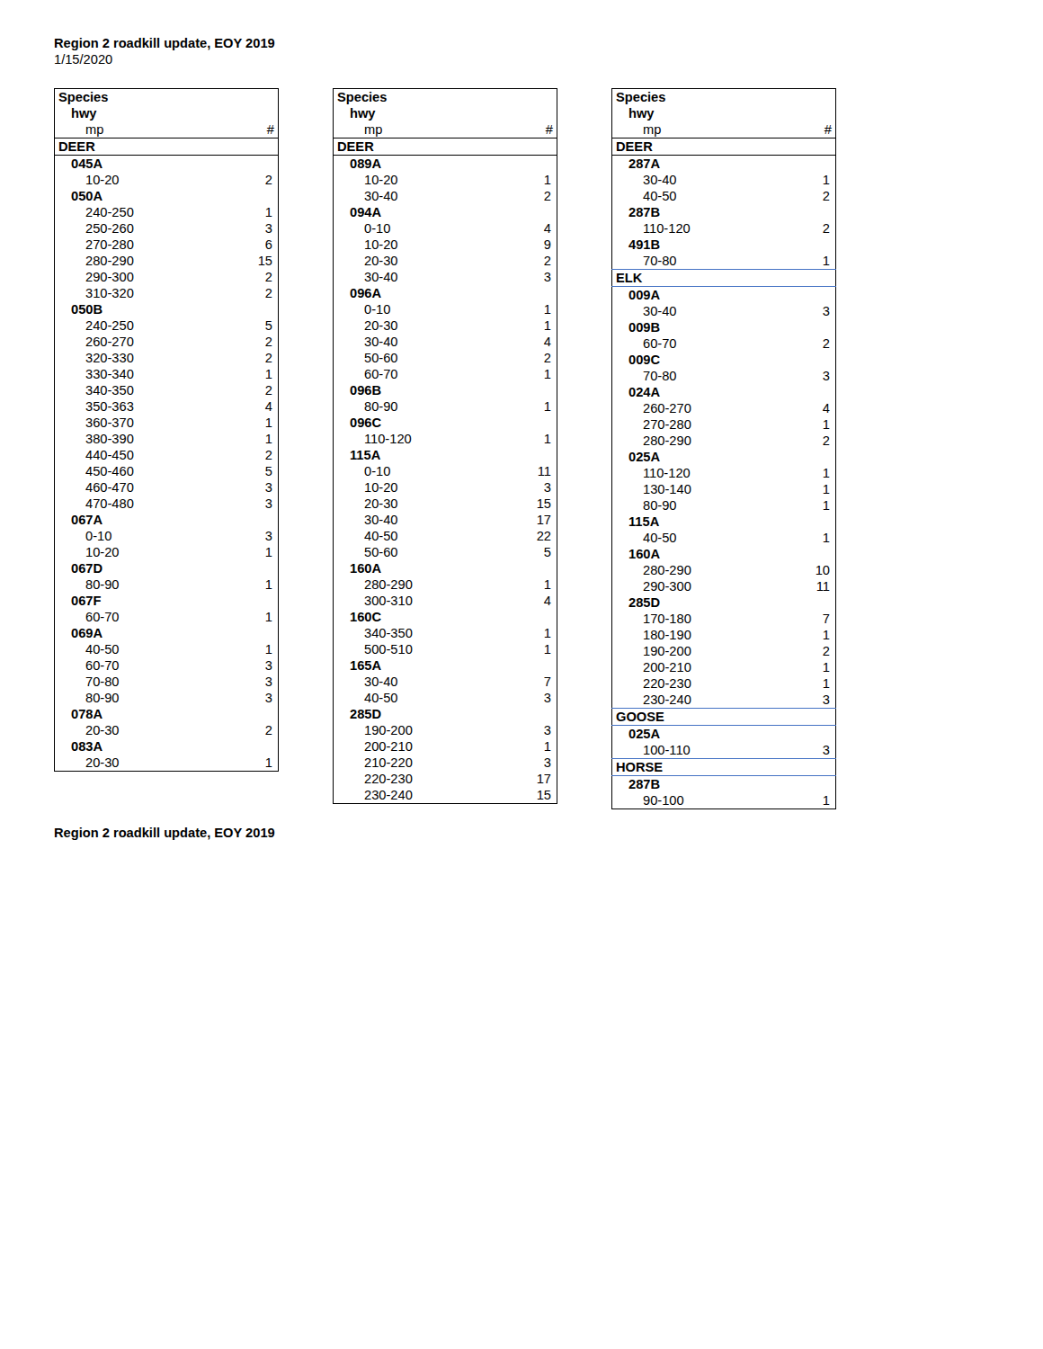Region 2 roadkill update, EOY 2019
1/15/2020
| Species | |
| --- | --- |
| hwy | |
| mp | # |
| DEER | |
| 045A | |
| 10-20 | 2 |
| 050A | |
| 240-250 | 1 |
| 250-260 | 3 |
| 270-280 | 6 |
| 280-290 | 15 |
| 290-300 | 2 |
| 310-320 | 2 |
| 050B | |
| 240-250 | 5 |
| 260-270 | 2 |
| 320-330 | 2 |
| 330-340 | 1 |
| 340-350 | 2 |
| 350-363 | 4 |
| 360-370 | 1 |
| 380-390 | 1 |
| 440-450 | 2 |
| 450-460 | 5 |
| 460-470 | 3 |
| 470-480 | 3 |
| 067A | |
| 0-10 | 3 |
| 10-20 | 1 |
| 067D | |
| 80-90 | 1 |
| 067F | |
| 60-70 | 1 |
| 069A | |
| 40-50 | 1 |
| 60-70 | 3 |
| 70-80 | 3 |
| 80-90 | 3 |
| 078A | |
| 20-30 | 2 |
| 083A | |
| 20-30 | 1 |
| Species | |
| --- | --- |
| hwy | |
| mp | # |
| DEER | |
| 089A | |
| 10-20 | 1 |
| 30-40 | 2 |
| 094A | |
| 0-10 | 4 |
| 10-20 | 9 |
| 20-30 | 2 |
| 30-40 | 3 |
| 096A | |
| 0-10 | 1 |
| 20-30 | 1 |
| 30-40 | 4 |
| 50-60 | 2 |
| 60-70 | 1 |
| 096B | |
| 80-90 | 1 |
| 096C | |
| 110-120 | 1 |
| 115A | |
| 0-10 | 11 |
| 10-20 | 3 |
| 20-30 | 15 |
| 30-40 | 17 |
| 40-50 | 22 |
| 50-60 | 5 |
| 160A | |
| 280-290 | 1 |
| 300-310 | 4 |
| 160C | |
| 340-350 | 1 |
| 500-510 | 1 |
| 165A | |
| 30-40 | 7 |
| 40-50 | 3 |
| 285D | |
| 190-200 | 3 |
| 200-210 | 1 |
| 210-220 | 3 |
| 220-230 | 17 |
| 230-240 | 15 |
| Species | |
| --- | --- |
| hwy | |
| mp | # |
| DEER | |
| 287A | |
| 30-40 | 1 |
| 40-50 | 2 |
| 287B | |
| 110-120 | 2 |
| 491B | |
| 70-80 | 1 |
| ELK | |
| 009A | |
| 30-40 | 3 |
| 009B | |
| 60-70 | 2 |
| 009C | |
| 70-80 | 3 |
| 024A | |
| 260-270 | 4 |
| 270-280 | 1 |
| 280-290 | 2 |
| 025A | |
| 110-120 | 1 |
| 130-140 | 1 |
| 80-90 | 1 |
| 115A | |
| 40-50 | 1 |
| 160A | |
| 280-290 | 10 |
| 290-300 | 11 |
| 285D | |
| 170-180 | 7 |
| 180-190 | 1 |
| 190-200 | 2 |
| 200-210 | 1 |
| 220-230 | 1 |
| 230-240 | 3 |
| GOOSE | |
| 025A | |
| 100-110 | 3 |
| HORSE | |
| 287B | |
| 90-100 | 1 |
Region 2 roadkill update, EOY 2019